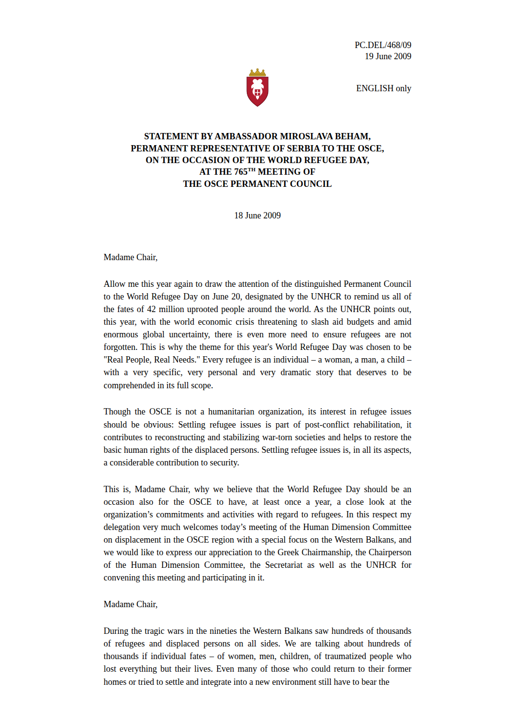PC.DEL/468/09
19 June 2009
ENGLISH only
Statement by Ambassador Miroslava Beham, Permanent Representative of Serbia to the OSCE, on the occasion of the World Refugee Day, at the 765th Meeting of the OSCE Permanent Council
18 June 2009
Madame Chair,
Allow me this year again to draw the attention of the distinguished Permanent Council to the World Refugee Day on June 20, designated by the UNHCR to remind us all of the fates of 42 million uprooted people around the world. As the UNHCR points out, this year, with the world economic crisis threatening to slash aid budgets and amid enormous global uncertainty, there is even more need to ensure refugees are not forgotten. This is why the theme for this year's World Refugee Day was chosen to be "Real People, Real Needs." Every refugee is an individual – a woman, a man, a child – with a very specific, very personal and very dramatic story that deserves to be comprehended in its full scope.
Though the OSCE is not a humanitarian organization, its interest in refugee issues should be obvious: Settling refugee issues is part of post-conflict rehabilitation, it contributes to reconstructing and stabilizing war-torn societies and helps to restore the basic human rights of the displaced persons. Settling refugee issues is, in all its aspects, a considerable contribution to security.
This is, Madame Chair, why we believe that the World Refugee Day should be an occasion also for the OSCE to have, at least once a year, a close look at the organization’s commitments and activities with regard to refugees. In this respect my delegation very much welcomes today’s meeting of the Human Dimension Committee on displacement in the OSCE region with a special focus on the Western Balkans, and we would like to express our appreciation to the Greek Chairmanship, the Chairperson of the Human Dimension Committee, the Secretariat as well as the UNHCR for convening this meeting and participating in it.
Madame Chair,
During the tragic wars in the nineties the Western Balkans saw hundreds of thousands of refugees and displaced persons on all sides. We are talking about hundreds of thousands if individual fates – of women, men, children, of traumatized people who lost everything but their lives. Even many of those who could return to their former homes or tried to settle and integrate into a new environment still have to bear the